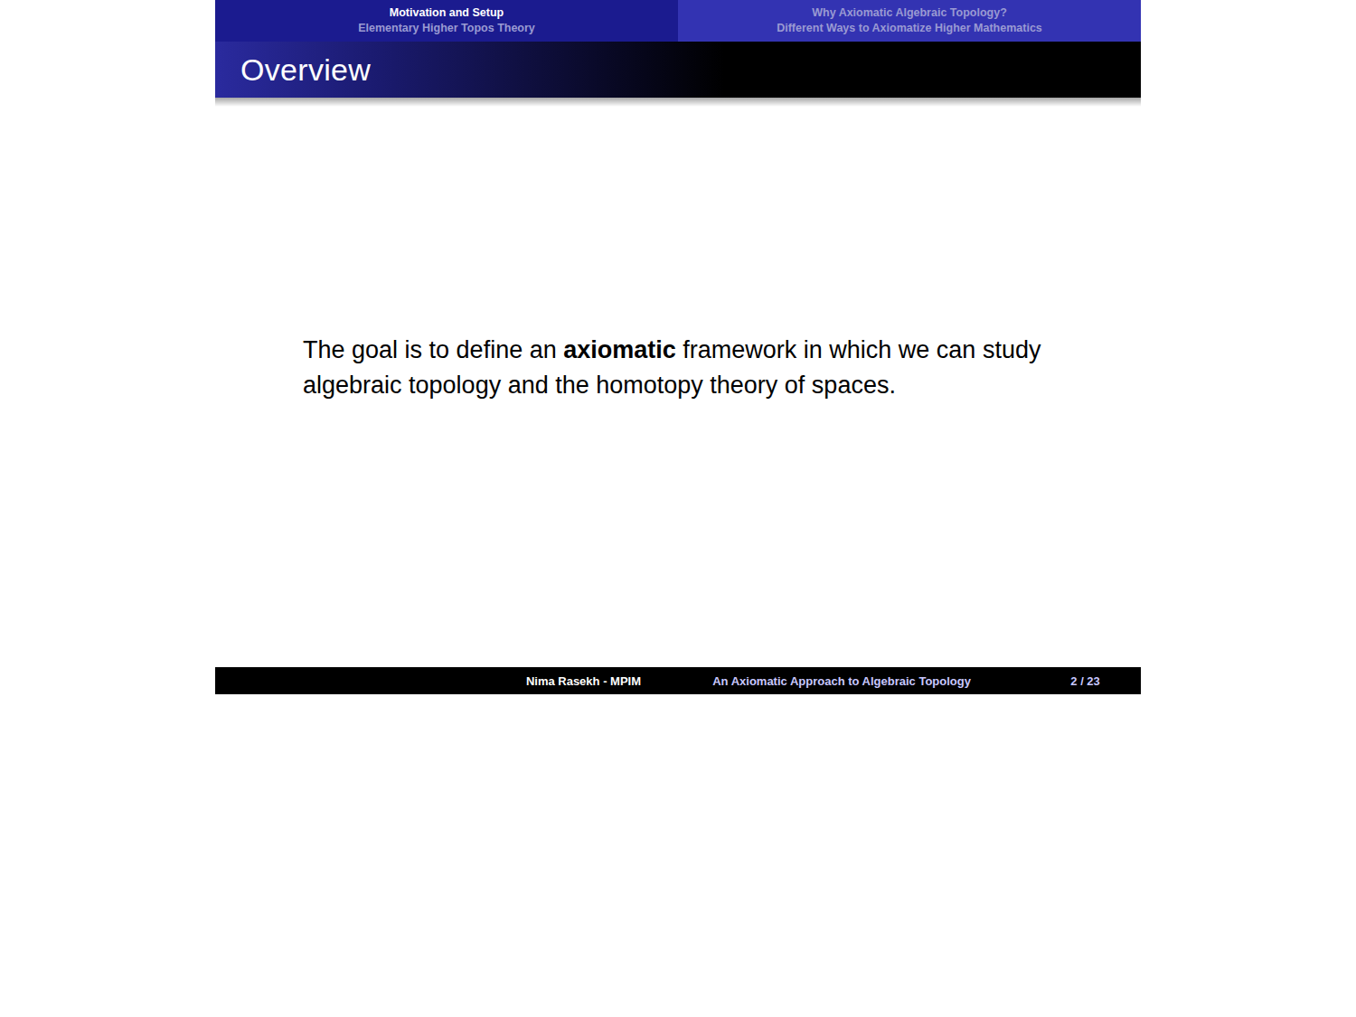Motivation and Setup
Elementary Higher Topos Theory
Why Axiomatic Algebraic Topology?
Different Ways to Axiomatize Higher Mathematics
Overview
The goal is to define an axiomatic framework in which we can study algebraic topology and the homotopy theory of spaces.
Nima Rasekh - MPIM
An Axiomatic Approach to Algebraic Topology
2 / 23